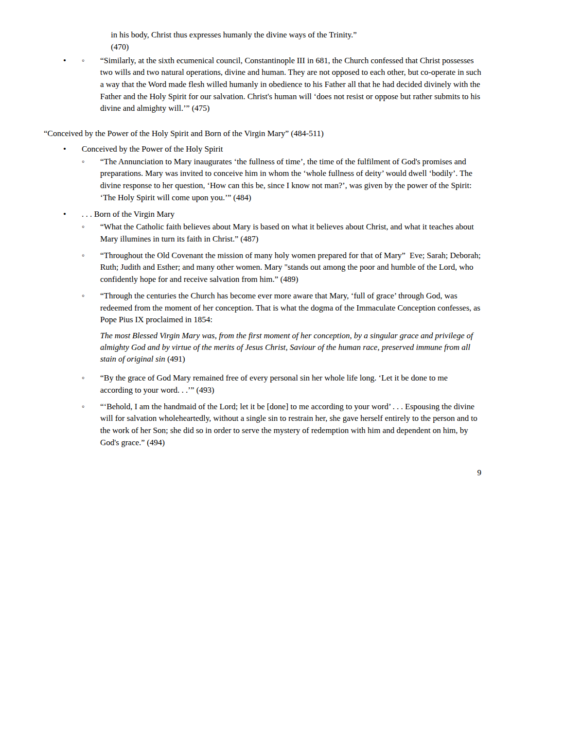in his body, Christ thus expresses humanly the divine ways of the Trinity.”
(470)
“Similarly, at the sixth ecumenical council, Constantinople III in 681, the Church confessed that Christ possesses two wills and two natural operations, divine and human. They are not opposed to each other, but co-operate in such a way that the Word made flesh willed humanly in obedience to his Father all that he had decided divinely with the Father and the Holy Spirit for our salvation. Christ's human will ‘does not resist or oppose but rather submits to his divine and almighty will.’” (475)
“Conceived by the Power of the Holy Spirit and Born of the Virgin Mary” (484-511)
Conceived by the Power of the Holy Spirit
“The Annunciation to Mary inaugurates ‘the fullness of time’, the time of the fulfilment of God's promises and preparations. Mary was invited to conceive him in whom the ‘whole fullness of deity’ would dwell ‘bodily’. The divine response to her question, ‘How can this be, since I know not man?’, was given by the power of the Spirit: ‘The Holy Spirit will come upon you.’” (484)
. . . Born of the Virgin Mary
“What the Catholic faith believes about Mary is based on what it believes about Christ, and what it teaches about Mary illumines in turn its faith in Christ.” (487)
“Throughout the Old Covenant the mission of many holy women prepared for that of Mary” Eve; Sarah; Deborah; Ruth; Judith and Esther; and many other women. Mary "stands out among the poor and humble of the Lord, who confidently hope for and receive salvation from him.” (489)
“Through the centuries the Church has become ever more aware that Mary, ‘full of grace’ through God, was redeemed from the moment of her conception. That is what the dogma of the Immaculate Conception confesses, as Pope Pius IX proclaimed in 1854:
The most Blessed Virgin Mary was, from the first moment of her conception, by a singular grace and privilege of almighty God and by virtue of the merits of Jesus Christ, Saviour of the human race, preserved immune from all stain of original sin (491)
“By the grace of God Mary remained free of every personal sin her whole life long. ‘Let it be done to me according to your word. . .’” (493)
“‘Behold, I am the handmaid of the Lord; let it be [done] to me according to your word’ . . . Espousing the divine will for salvation wholeheartedly, without a single sin to restrain her, she gave herself entirely to the person and to the work of her Son; she did so in order to serve the mystery of redemption with him and dependent on him, by God's grace.” (494)
9